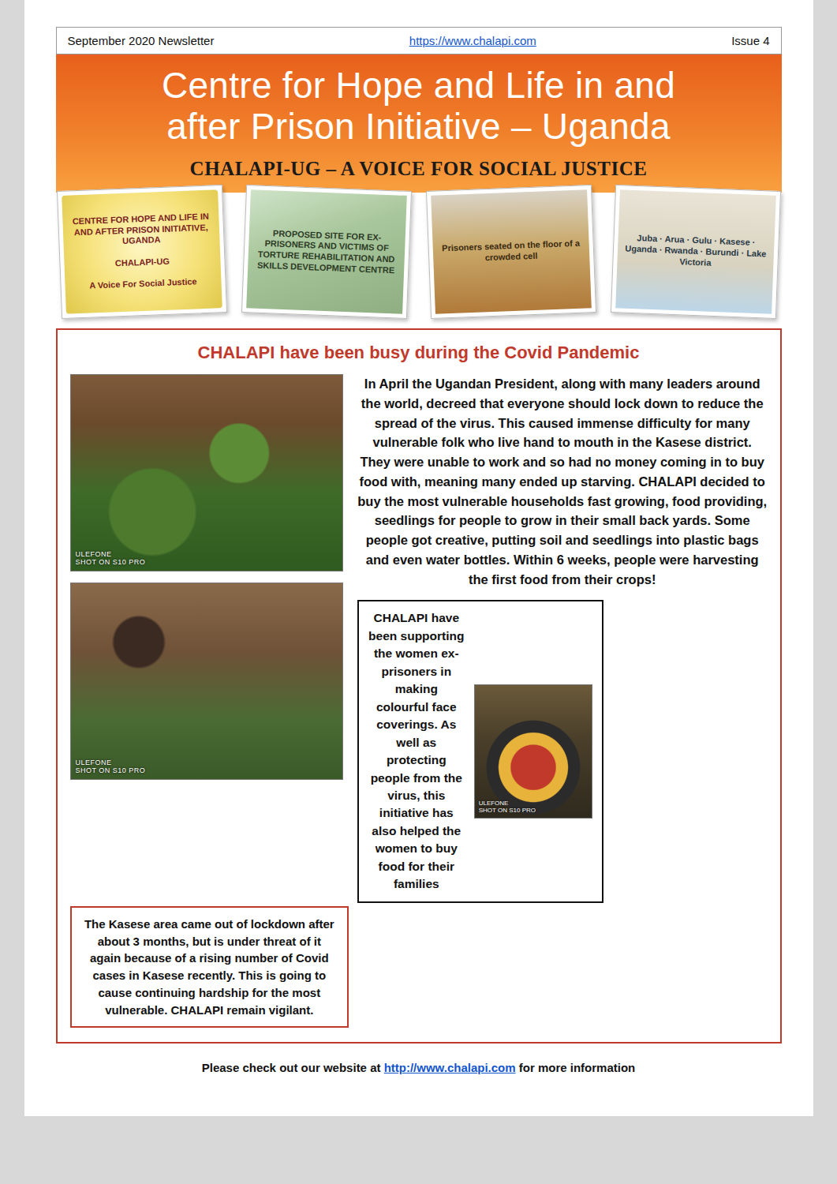September 2020 Newsletter https://www.chalapi.com Issue 4
Centre for Hope and Life in and
after Prison Initiative – Uganda
CHALAPI-UG – A VOICE FOR SOCIAL JUSTICE
CENTRE FOR HOPE AND LIFE IN AND AFTER PRISON INITIATIVE, UGANDA
CHALAPI-UG
A Voice For Social Justice
PROPOSED SITE FOR EX-PRISONERS AND VICTIMS OF TORTURE REHABILITATION AND SKILLS DEVELOPMENT CENTRE
Prisoners seated on the floor of a crowded cell
Juba · Arua · Gulu · Kasese · Uganda · Rwanda · Burundi · Lake Victoria
CHALAPI have been busy during the Covid Pandemic
ULEFONE
SHOT ON S10 PRO
ULEFONE
SHOT ON S10 PRO
In April the Ugandan President, along with many leaders around the world, decreed that everyone should lock down to reduce the spread of the virus. This caused immense difficulty for many vulnerable folk who live hand to mouth in the Kasese district. They were unable to work and so had no money coming in to buy food with, meaning many ended up starving. CHALAPI decided to buy the most vulnerable households fast growing, food providing, seedlings for people to grow in their small back yards. Some people got creative, putting soil and seedlings into plastic bags and even water bottles. Within 6 weeks, people were harvesting the first food from their crops!
CHALAPI have been supporting the women ex-prisoners in making colourful face coverings. As well as protecting people from the virus, this initiative has also helped the women to buy food for their families
ULEFONE
SHOT ON S10 PRO
The Kasese area came out of lockdown after about 3 months, but is under threat of it again because of a rising number of Covid cases in Kasese recently. This is going to cause continuing hardship for the most vulnerable. CHALAPI remain vigilant.
Please check out our website at http://www.chalapi.com for more information